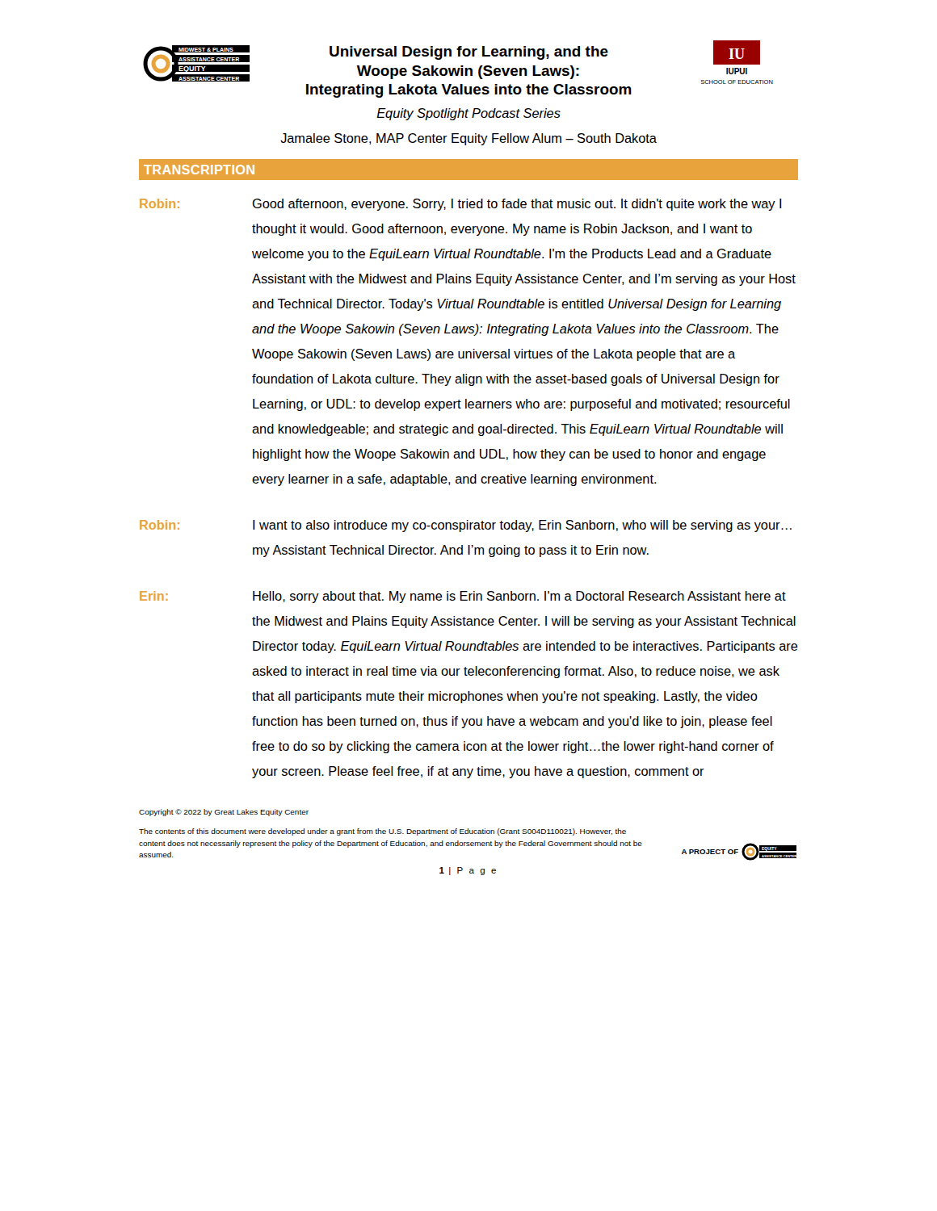MIDWEST & PLAINS ASSISTANCE CENTER EQUITY ASSISTANCE CENTER
Universal Design for Learning, and the
Woope Sakowin (Seven Laws):
Integrating Lakota Values into the Classroom
Equity Spotlight Podcast Series
Jamalee Stone, MAP Center Equity Fellow Alum – South Dakota
IU IUPUI SCHOOL OF EDUCATION
TRANSCRIPTION
Robin:
Good afternoon, everyone. Sorry, I tried to fade that music out. It didn't quite work the way I thought it would. Good afternoon, everyone. My name is Robin Jackson, and I want to welcome you to the EquiLearn Virtual Roundtable. I'm the Products Lead and a Graduate Assistant with the Midwest and Plains Equity Assistance Center, and I’m serving as your Host and Technical Director. Today's Virtual Roundtable is entitled Universal Design for Learning and the Woope Sakowin (Seven Laws): Integrating Lakota Values into the Classroom. The Woope Sakowin (Seven Laws) are universal virtues of the Lakota people that are a foundation of Lakota culture. They align with the asset-based goals of Universal Design for Learning, or UDL: to develop expert learners who are: purposeful and motivated; resourceful and knowledgeable; and strategic and goal-directed. This EquiLearn Virtual Roundtable will highlight how the Woope Sakowin and UDL, how they can be used to honor and engage every learner in a safe, adaptable, and creative learning environment.
Robin:
I want to also introduce my co-conspirator today, Erin Sanborn, who will be serving as your…my Assistant Technical Director. And I’m going to pass it to Erin now.
Erin:
Hello, sorry about that. My name is Erin Sanborn. I'm a Doctoral Research Assistant here at the Midwest and Plains Equity Assistance Center. I will be serving as your Assistant Technical Director today. EquiLearn Virtual Roundtables are intended to be interactives. Participants are asked to interact in real time via our teleconferencing format. Also, to reduce noise, we ask that all participants mute their microphones when you're not speaking. Lastly, the video function has been turned on, thus if you have a webcam and you'd like to join, please feel free to do so by clicking the camera icon at the lower right…the lower right-hand corner of your screen. Please feel free, if at any time, you have a question, comment or
Copyright © 2022 by Great Lakes Equity Center
The contents of this document were developed under a grant from the U.S. Department of Education (Grant S004D110021). However, the content does not necessarily represent the policy of the Department of Education, and endorsement by the Federal Government should not be assumed.
A PROJECT OF EQUITY ASSISTANCE CENTER
1 | P a g e